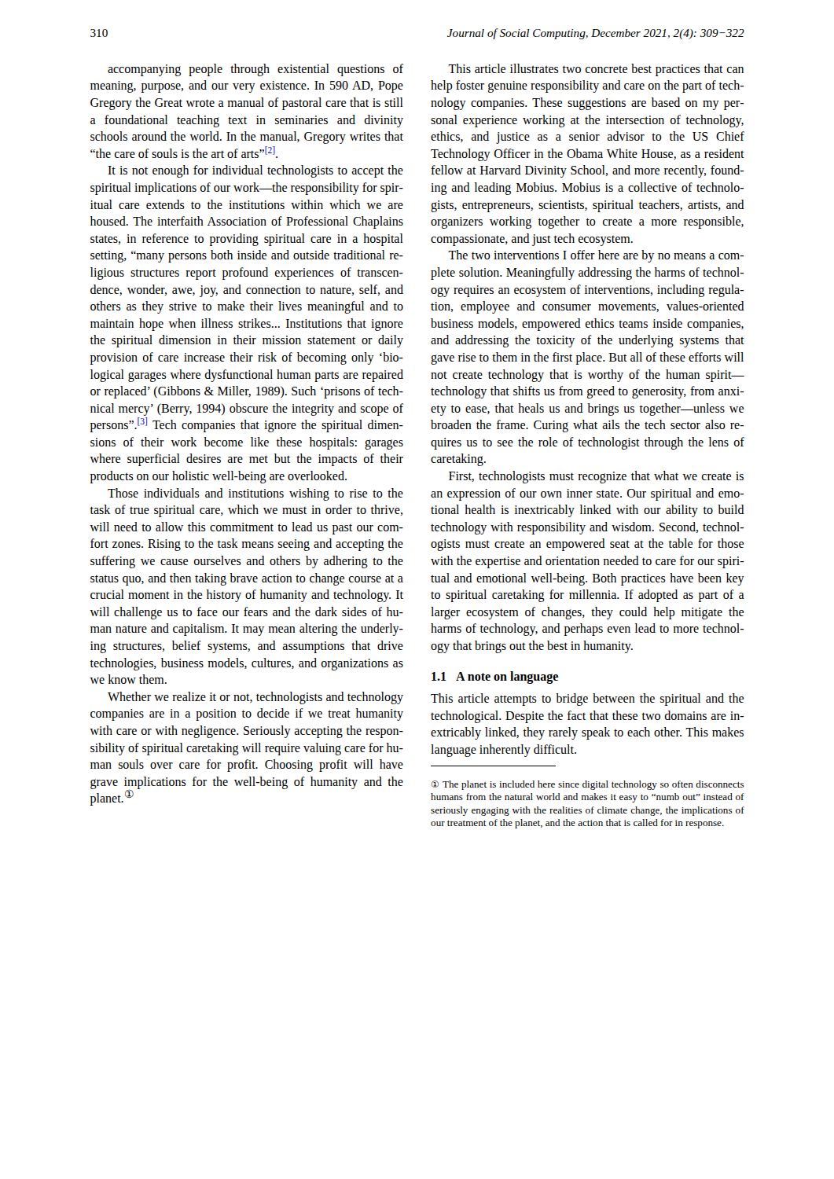310 Journal of Social Computing, December 2021, 2(4): 309−322
accompanying people through existential questions of meaning, purpose, and our very existence. In 590 AD, Pope Gregory the Great wrote a manual of pastoral care that is still a foundational teaching text in seminaries and divinity schools around the world. In the manual, Gregory writes that “the care of souls is the art of arts”[2].
It is not enough for individual technologists to accept the spiritual implications of our work—the responsibility for spiritual care extends to the institutions within which we are housed. The interfaith Association of Professional Chaplains states, in reference to providing spiritual care in a hospital setting, “many persons both inside and outside traditional religious structures report profound experiences of transcendence, wonder, awe, joy, and connection to nature, self, and others as they strive to make their lives meaningful and to maintain hope when illness strikes... Institutions that ignore the spiritual dimension in their mission statement or daily provision of care increase their risk of becoming only ‘biological garages where dysfunctional human parts are repaired or replaced’ (Gibbons & Miller, 1989). Such ‘prisons of technical mercy’ (Berry, 1994) obscure the integrity and scope of persons”.[3] Tech companies that ignore the spiritual dimensions of their work become like these hospitals: garages where superficial desires are met but the impacts of their products on our holistic well-being are overlooked.
Those individuals and institutions wishing to rise to the task of true spiritual care, which we must in order to thrive, will need to allow this commitment to lead us past our comfort zones. Rising to the task means seeing and accepting the suffering we cause ourselves and others by adhering to the status quo, and then taking brave action to change course at a crucial moment in the history of humanity and technology. It will challenge us to face our fears and the dark sides of human nature and capitalism. It may mean altering the underlying structures, belief systems, and assumptions that drive technologies, business models, cultures, and organizations as we know them.
Whether we realize it or not, technologists and technology companies are in a position to decide if we treat humanity with care or with negligence. Seriously accepting the responsibility of spiritual caretaking will require valuing care for human souls over care for profit. Choosing profit will have grave implications for the well-being of humanity and the planet.①
This article illustrates two concrete best practices that can help foster genuine responsibility and care on the part of technology companies. These suggestions are based on my personal experience working at the intersection of technology, ethics, and justice as a senior advisor to the US Chief Technology Officer in the Obama White House, as a resident fellow at Harvard Divinity School, and more recently, founding and leading Mobius. Mobius is a collective of technologists, entrepreneurs, scientists, spiritual teachers, artists, and organizers working together to create a more responsible, compassionate, and just tech ecosystem.
The two interventions I offer here are by no means a complete solution. Meaningfully addressing the harms of technology requires an ecosystem of interventions, including regulation, employee and consumer movements, values-oriented business models, empowered ethics teams inside companies, and addressing the toxicity of the underlying systems that gave rise to them in the first place. But all of these efforts will not create technology that is worthy of the human spirit—technology that shifts us from greed to generosity, from anxiety to ease, that heals us and brings us together—unless we broaden the frame. Curing what ails the tech sector also requires us to see the role of technologist through the lens of caretaking.
First, technologists must recognize that what we create is an expression of our own inner state. Our spiritual and emotional health is inextricably linked with our ability to build technology with responsibility and wisdom. Second, technologists must create an empowered seat at the table for those with the expertise and orientation needed to care for our spiritual and emotional well-being. Both practices have been key to spiritual caretaking for millennia. If adopted as part of a larger ecosystem of changes, they could help mitigate the harms of technology, and perhaps even lead to more technology that brings out the best in humanity.
1.1 A note on language
This article attempts to bridge between the spiritual and the technological. Despite the fact that these two domains are inextricably linked, they rarely speak to each other. This makes language inherently difficult.
① The planet is included here since digital technology so often disconnects humans from the natural world and makes it easy to “numb out” instead of seriously engaging with the realities of climate change, the implications of our treatment of the planet, and the action that is called for in response.